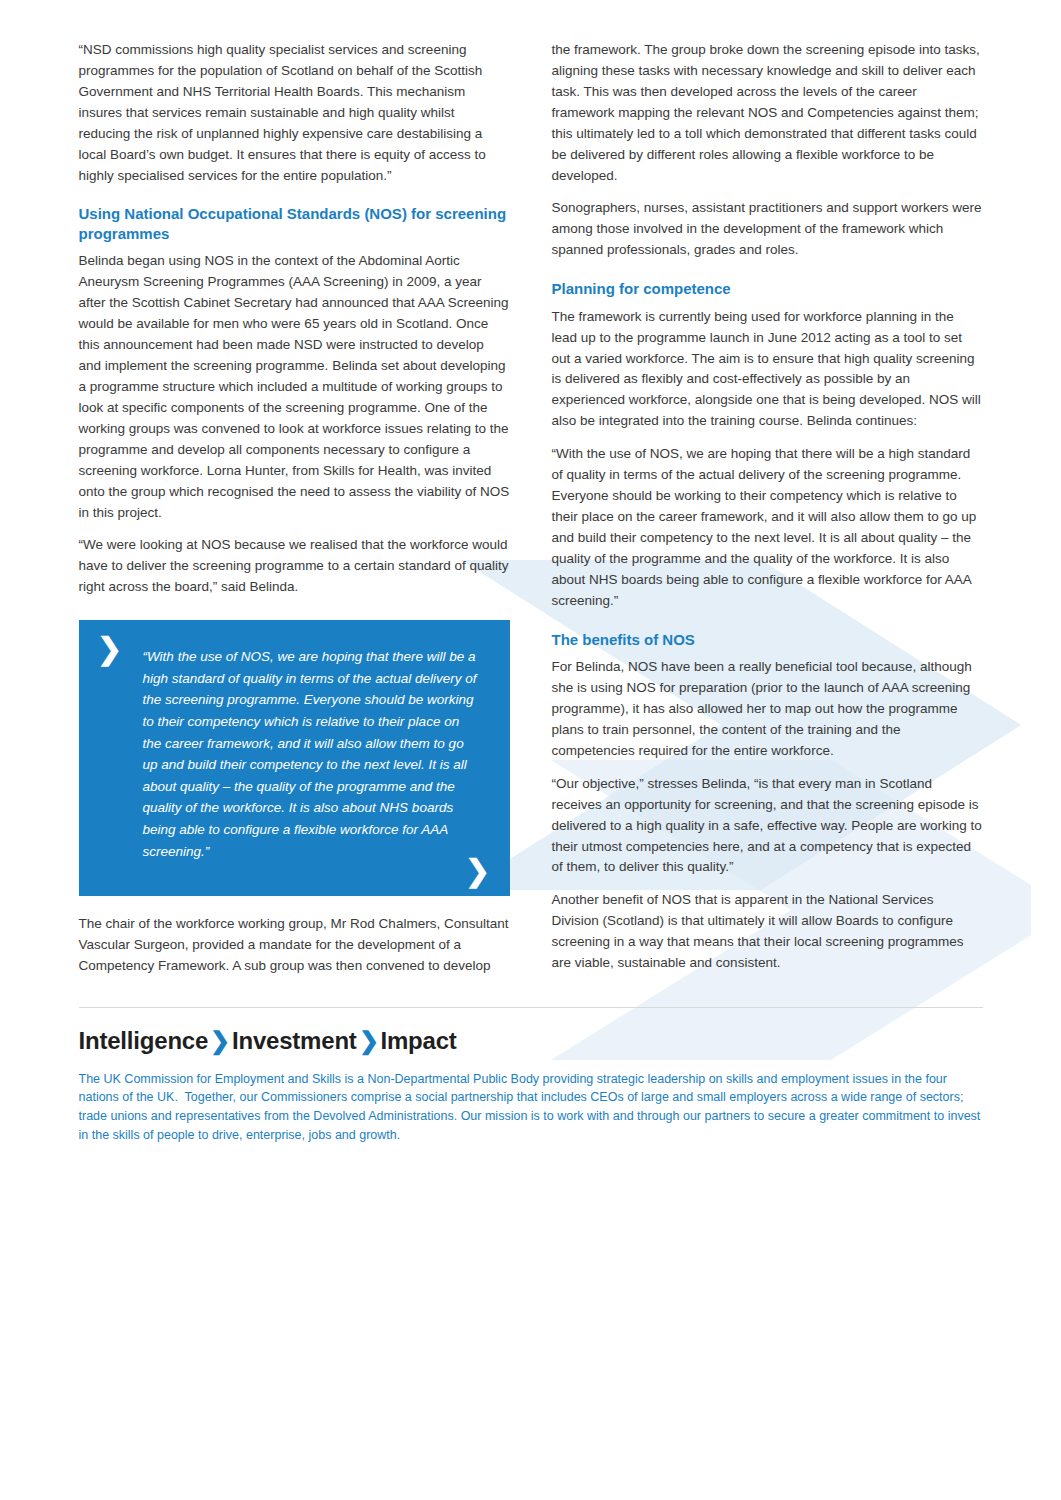“NSD commissions high quality specialist services and screening programmes for the population of Scotland on behalf of the Scottish Government and NHS Territorial Health Boards. This mechanism insures that services remain sustainable and high quality whilst reducing the risk of unplanned highly expensive care destabilising a local Board’s own budget. It ensures that there is equity of access to highly specialised services for the entire population.”
Using National Occupational Standards (NOS) for screening programmes
Belinda began using NOS in the context of the Abdominal Aortic Aneurysm Screening Programmes (AAA Screening) in 2009, a year after the Scottish Cabinet Secretary had announced that AAA Screening would be available for men who were 65 years old in Scotland. Once this announcement had been made NSD were instructed to develop and implement the screening programme. Belinda set about developing a programme structure which included a multitude of working groups to look at specific components of the screening programme. One of the working groups was convened to look at workforce issues relating to the programme and develop all components necessary to configure a screening workforce. Lorna Hunter, from Skills for Health, was invited onto the group which recognised the need to assess the viability of NOS in this project.
“We were looking at NOS because we realised that the workforce would have to deliver the screening programme to a certain standard of quality right across the board,” said Belinda.
❯
“With the use of NOS, we are hoping that there will be a high standard of quality in terms of the actual delivery of the screening programme. Everyone should be working to their competency which is relative to their place on the career framework, and it will also allow them to go up and build their competency to the next level. It is all about quality – the quality of the programme and the quality of the workforce. It is also about NHS boards being able to configure a flexible workforce for AAA screening.”
❯
The chair of the workforce working group, Mr Rod Chalmers, Consultant Vascular Surgeon, provided a mandate for the development of a Competency Framework. A sub group was then convened to develop the framework. The group broke down the screening episode into tasks, aligning these tasks with necessary knowledge and skill to deliver each task. This was then developed across the levels of the career framework mapping the relevant NOS and Competencies against them; this ultimately led to a toll which demonstrated that different tasks could be delivered by different roles allowing a flexible workforce to be developed.
Sonographers, nurses, assistant practitioners and support workers were among those involved in the development of the framework which spanned professionals, grades and roles.
Planning for competence
The framework is currently being used for workforce planning in the lead up to the programme launch in June 2012 acting as a tool to set out a varied workforce. The aim is to ensure that high quality screening is delivered as flexibly and cost-effectively as possible by an experienced workforce, alongside one that is being developed. NOS will also be integrated into the training course. Belinda continues:
“With the use of NOS, we are hoping that there will be a high standard of quality in terms of the actual delivery of the screening programme. Everyone should be working to their competency which is relative to their place on the career framework, and it will also allow them to go up and build their competency to the next level. It is all about quality – the quality of the programme and the quality of the workforce. It is also about NHS boards being able to configure a flexible workforce for AAA screening.”
The benefits of NOS
For Belinda, NOS have been a really beneficial tool because, although she is using NOS for preparation (prior to the launch of AAA screening programme), it has also allowed her to map out how the programme plans to train personnel, the content of the training and the competencies required for the entire workforce.
“Our objective,” stresses Belinda, “is that every man in Scotland receives an opportunity for screening, and that the screening episode is delivered to a high quality in a safe, effective way. People are working to their utmost competencies here, and at a competency that is expected of them, to deliver this quality.”
Another benefit of NOS that is apparent in the National Services Division (Scotland) is that ultimately it will allow Boards to configure screening in a way that means that their local screening programmes are viable, sustainable and consistent.
Intelligence❯Investment❯Impact
The UK Commission for Employment and Skills is a Non-Departmental Public Body providing strategic leadership on skills and employment issues in the four nations of the UK. Together, our Commissioners comprise a social partnership that includes CEOs of large and small employers across a wide range of sectors; trade unions and representatives from the Devolved Administrations. Our mission is to work with and through our partners to secure a greater commitment to invest in the skills of people to drive, enterprise, jobs and growth.